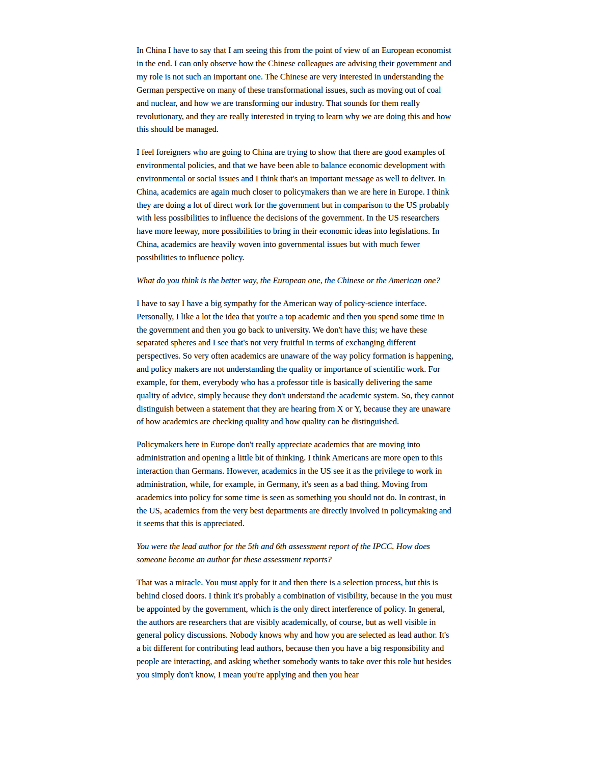In China I have to say that I am seeing this from the point of view of an European economist in the end. I can only observe how the Chinese colleagues are advising their government and my role is not such an important one. The Chinese are very interested in understanding the German perspective on many of these transformational issues, such as moving out of coal and nuclear, and how we are transforming our industry. That sounds for them really revolutionary, and they are really interested in trying to learn why we are doing this and how this should be managed.
I feel foreigners who are going to China are trying to show that there are good examples of environmental policies, and that we have been able to balance economic development with environmental or social issues and I think that's an important message as well to deliver. In China, academics are again much closer to policymakers than we are here in Europe. I think they are doing a lot of direct work for the government but in comparison to the US probably with less possibilities to influence the decisions of the government. In the US researchers have more leeway, more possibilities to bring in their economic ideas into legislations. In China, academics are heavily woven into governmental issues but with much fewer possibilities to influence policy.
What do you think is the better way, the European one, the Chinese or the American one?
I have to say I have a big sympathy for the American way of policy-science interface. Personally, I like a lot the idea that you're a top academic and then you spend some time in the government and then you go back to university. We don't have this; we have these separated spheres and I see that's not very fruitful in terms of exchanging different perspectives. So very often academics are unaware of the way policy formation is happening, and policy makers are not understanding the quality or importance of scientific work. For example, for them, everybody who has a professor title is basically delivering the same quality of advice, simply because they don't understand the academic system. So, they cannot distinguish between a statement that they are hearing from X or Y, because they are unaware of how academics are checking quality and how quality can be distinguished.
Policymakers here in Europe don't really appreciate academics that are moving into administration and opening a little bit of thinking. I think Americans are more open to this interaction than Germans. However, academics in the US see it as the privilege to work in administration, while, for example, in Germany, it's seen as a bad thing. Moving from academics into policy for some time is seen as something you should not do. In contrast, in the US, academics from the very best departments are directly involved in policymaking and it seems that this is appreciated.
You were the lead author for the 5th and 6th assessment report of the IPCC. How does someone become an author for these assessment reports?
That was a miracle. You must apply for it and then there is a selection process, but this is behind closed doors. I think it's probably a combination of visibility, because in the you must be appointed by the government, which is the only direct interference of policy. In general, the authors are researchers that are visibly academically, of course, but as well visible in general policy discussions. Nobody knows why and how you are selected as lead author. It's a bit different for contributing lead authors, because then you have a big responsibility and people are interacting, and asking whether somebody wants to take over this role but besides you simply don't know, I mean you're applying and then you hear